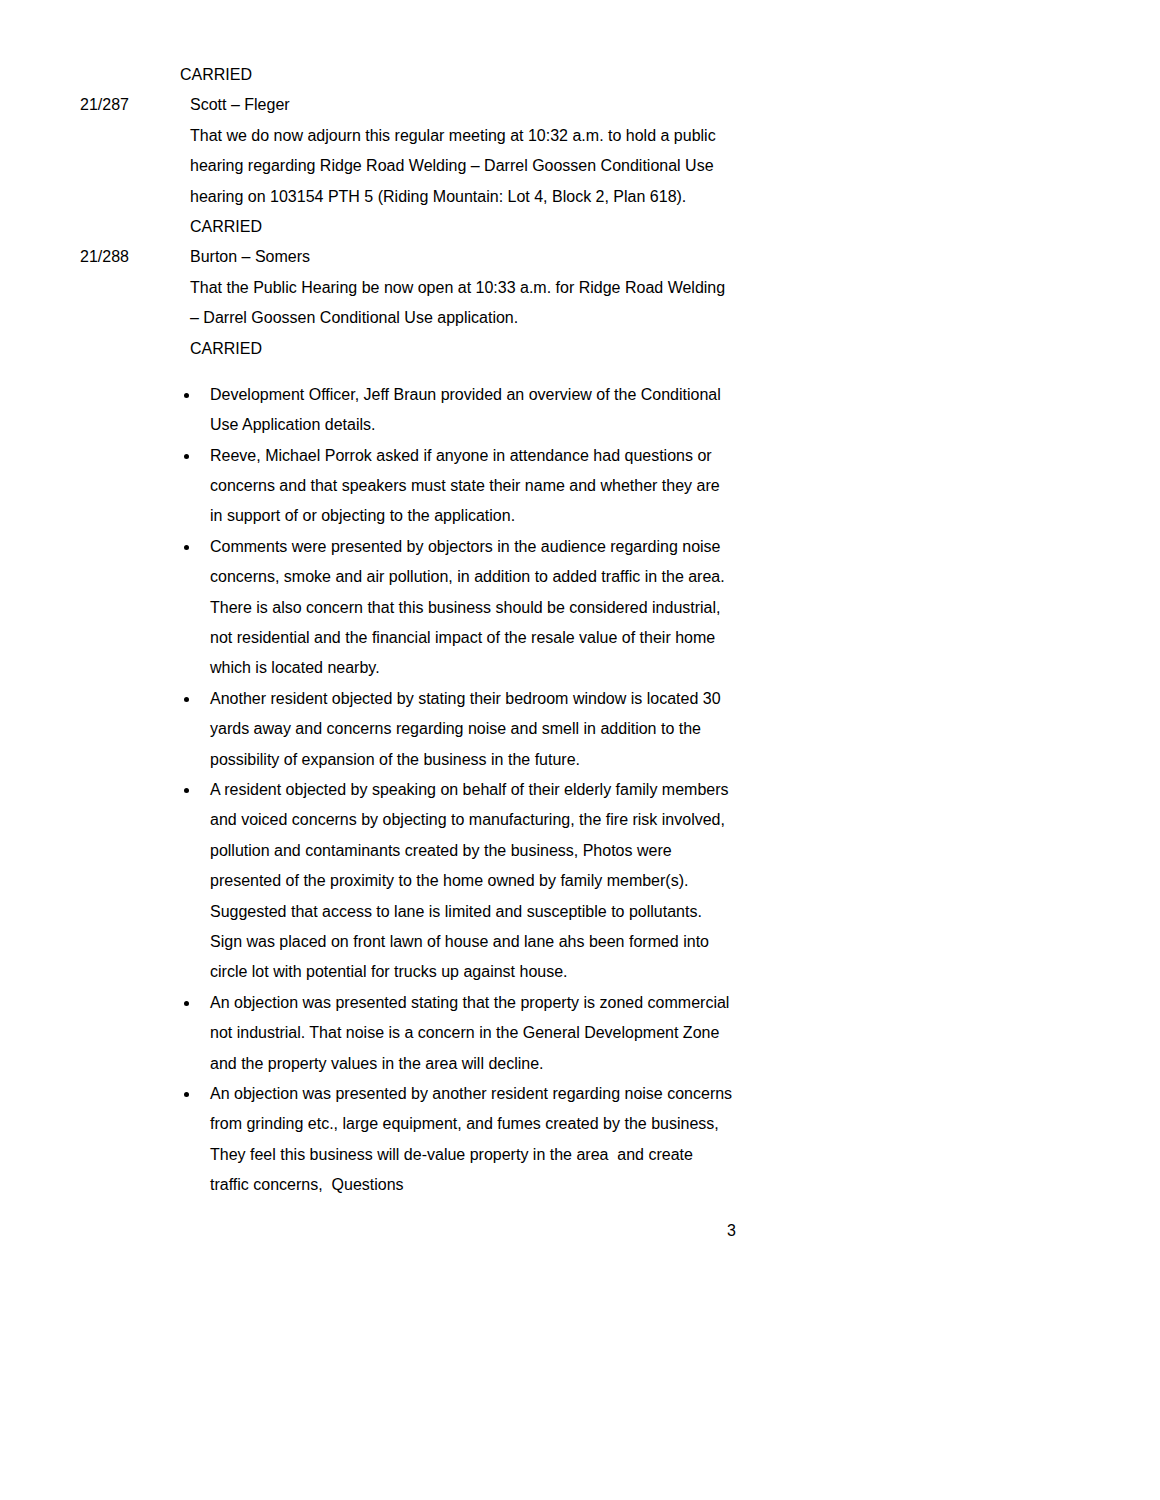CARRIED
21/287
Scott – Fleger
That we do now adjourn this regular meeting at 10:32 a.m. to hold a public hearing regarding Ridge Road Welding – Darrel Goossen Conditional Use hearing on 103154 PTH 5 (Riding Mountain: Lot 4, Block 2, Plan 618).
CARRIED
21/288
Burton – Somers
That the Public Hearing be now open at 10:33 a.m. for Ridge Road Welding – Darrel Goossen Conditional Use application.
CARRIED
Development Officer, Jeff Braun provided an overview of the Conditional Use Application details.
Reeve, Michael Porrok asked if anyone in attendance had questions or concerns and that speakers must state their name and whether they are in support of or objecting to the application.
Comments were presented by objectors in the audience regarding noise concerns, smoke and air pollution, in addition to added traffic in the area. There is also concern that this business should be considered industrial, not residential and the financial impact of the resale value of their home which is located nearby.
Another resident objected by stating their bedroom window is located 30 yards away and concerns regarding noise and smell in addition to the possibility of expansion of the business in the future.
A resident objected by speaking on behalf of their elderly family members and voiced concerns by objecting to manufacturing, the fire risk involved, pollution and contaminants created by the business, Photos were presented of the proximity to the home owned by family member(s). Suggested that access to lane is limited and susceptible to pollutants. Sign was placed on front lawn of house and lane ahs been formed into circle lot with potential for trucks up against house.
An objection was presented stating that the property is zoned commercial not industrial. That noise is a concern in the General Development Zone and the property values in the area will decline.
An objection was presented by another resident regarding noise concerns from grinding etc., large equipment, and fumes created by the business, They feel this business will de-value property in the area and create traffic concerns, Questions
3